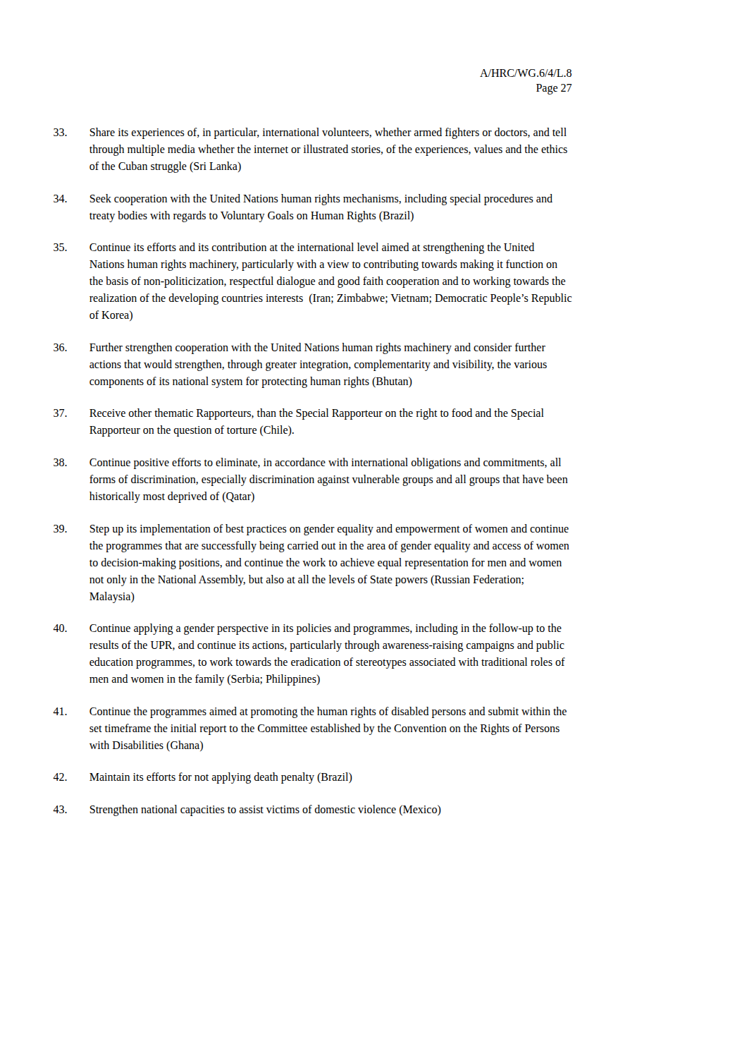A/HRC/WG.6/4/L.8 Page 27
33. Share its experiences of, in particular, international volunteers, whether armed fighters or doctors, and tell through multiple media whether the internet or illustrated stories, of the experiences, values and the ethics of the Cuban struggle (Sri Lanka)
34. Seek cooperation with the United Nations human rights mechanisms, including special procedures and treaty bodies with regards to Voluntary Goals on Human Rights (Brazil)
35. Continue its efforts and its contribution at the international level aimed at strengthening the United Nations human rights machinery, particularly with a view to contributing towards making it function on the basis of non-politicization, respectful dialogue and good faith cooperation and to working towards the realization of the developing countries interests (Iran; Zimbabwe; Vietnam; Democratic People’s Republic of Korea)
36. Further strengthen cooperation with the United Nations human rights machinery and consider further actions that would strengthen, through greater integration, complementarity and visibility, the various components of its national system for protecting human rights (Bhutan)
37. Receive other thematic Rapporteurs, than the Special Rapporteur on the right to food and the Special Rapporteur on the question of torture (Chile).
38. Continue positive efforts to eliminate, in accordance with international obligations and commitments, all forms of discrimination, especially discrimination against vulnerable groups and all groups that have been historically most deprived of (Qatar)
39. Step up its implementation of best practices on gender equality and empowerment of women and continue the programmes that are successfully being carried out in the area of gender equality and access of women to decision-making positions, and continue the work to achieve equal representation for men and women not only in the National Assembly, but also at all the levels of State powers (Russian Federation; Malaysia)
40. Continue applying a gender perspective in its policies and programmes, including in the follow-up to the results of the UPR, and continue its actions, particularly through awareness-raising campaigns and public education programmes, to work towards the eradication of stereotypes associated with traditional roles of men and women in the family (Serbia; Philippines)
41. Continue the programmes aimed at promoting the human rights of disabled persons and submit within the set timeframe the initial report to the Committee established by the Convention on the Rights of Persons with Disabilities (Ghana)
42. Maintain its efforts for not applying death penalty (Brazil)
43. Strengthen national capacities to assist victims of domestic violence (Mexico)